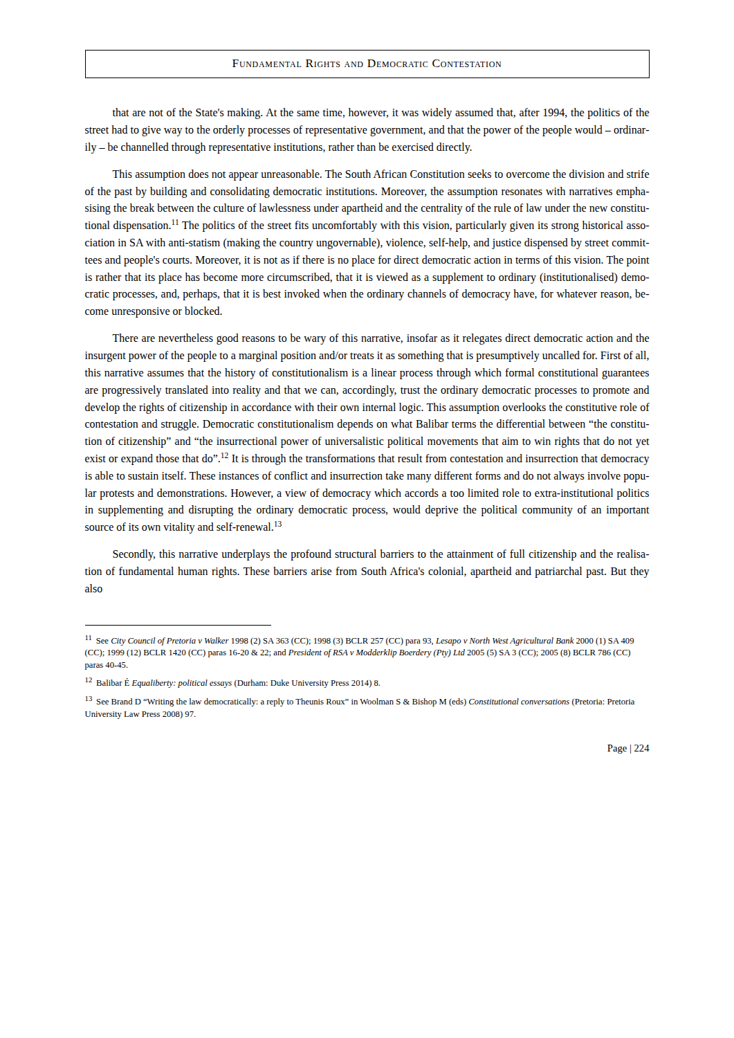Fundamental Rights and Democratic Contestation
that are not of the State's making. At the same time, however, it was widely assumed that, after 1994, the politics of the street had to give way to the orderly processes of representative government, and that the power of the people would – ordinarily – be channelled through representative institutions, rather than be exercised directly.
This assumption does not appear unreasonable. The South African Constitution seeks to overcome the division and strife of the past by building and consolidating democratic institutions. Moreover, the assumption resonates with narratives emphasising the break between the culture of lawlessness under apartheid and the centrality of the rule of law under the new constitutional dispensation.11 The politics of the street fits uncomfortably with this vision, particularly given its strong historical association in SA with anti-statism (making the country ungovernable), violence, self-help, and justice dispensed by street committees and people's courts. Moreover, it is not as if there is no place for direct democratic action in terms of this vision. The point is rather that its place has become more circumscribed, that it is viewed as a supplement to ordinary (institutionalised) democratic processes, and, perhaps, that it is best invoked when the ordinary channels of democracy have, for whatever reason, become unresponsive or blocked.
There are nevertheless good reasons to be wary of this narrative, insofar as it relegates direct democratic action and the insurgent power of the people to a marginal position and/or treats it as something that is presumptively uncalled for. First of all, this narrative assumes that the history of constitutionalism is a linear process through which formal constitutional guarantees are progressively translated into reality and that we can, accordingly, trust the ordinary democratic processes to promote and develop the rights of citizenship in accordance with their own internal logic. This assumption overlooks the constitutive role of contestation and struggle. Democratic constitutionalism depends on what Balibar terms the differential between “the constitution of citizenship” and “the insurrectional power of universalistic political movements that aim to win rights that do not yet exist or expand those that do”.12 It is through the transformations that result from contestation and insurrection that democracy is able to sustain itself. These instances of conflict and insurrection take many different forms and do not always involve popular protests and demonstrations. However, a view of democracy which accords a too limited role to extra-institutional politics in supplementing and disrupting the ordinary democratic process, would deprive the political community of an important source of its own vitality and self-renewal.13
Secondly, this narrative underplays the profound structural barriers to the attainment of full citizenship and the realisation of fundamental human rights. These barriers arise from South Africa's colonial, apartheid and patriarchal past. But they also
11 See City Council of Pretoria v Walker 1998 (2) SA 363 (CC); 1998 (3) BCLR 257 (CC) para 93, Lesapo v North West Agricultural Bank 2000 (1) SA 409 (CC); 1999 (12) BCLR 1420 (CC) paras 16-20 & 22; and President of RSA v Modderklip Boerdery (Pty) Ltd 2005 (5) SA 3 (CC); 2005 (8) BCLR 786 (CC) paras 40-45.
12 Balibar É Equaliberty: political essays (Durham: Duke University Press 2014) 8.
13 See Brand D “Writing the law democratically: a reply to Theunis Roux” in Woolman S & Bishop M (eds) Constitutional conversations (Pretoria: Pretoria University Law Press 2008) 97.
Page | 224